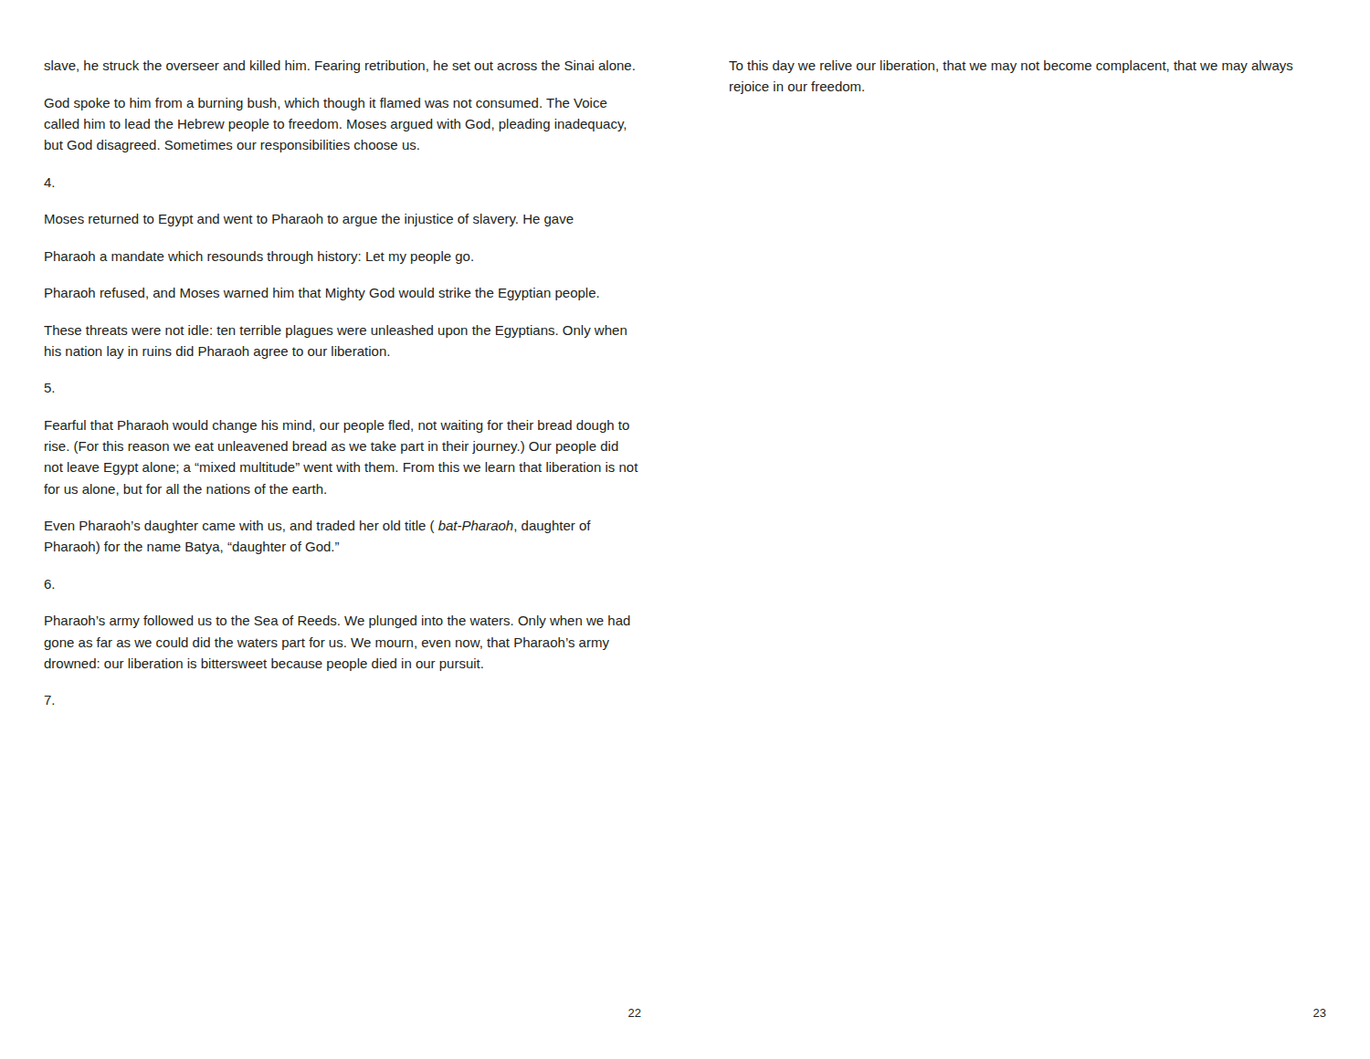slave, he struck the overseer and killed him. Fearing retribution, he set out across the Sinai alone.
God spoke to him from a burning bush, which though it flamed was not consumed. The Voice called him to lead the Hebrew people to freedom. Moses argued with God, pleading inadequacy, but God disagreed. Sometimes our responsibilities choose us.
4.
Moses returned to Egypt and went to Pharaoh to argue the injustice of slavery. He gave
Pharaoh a mandate which resounds through history: Let my people go.
Pharaoh refused, and Moses warned him that Mighty God would strike the Egyptian people.
These threats were not idle: ten terrible plagues were unleashed upon the Egyptians. Only when his nation lay in ruins did Pharaoh agree to our liberation.
5.
Fearful that Pharaoh would change his mind, our people fled, not waiting for their bread dough to rise. (For this reason we eat unleavened bread as we take part in their journey.) Our people did not leave Egypt alone; a “mixed multitude” went with them. From this we learn that liberation is not for us alone, but for all the nations of the earth.
Even Pharaoh’s daughter came with us, and traded her old title ( bat-Pharaoh, daughter of Pharaoh) for the name Batya, “daughter of God.”
6.
Pharaoh’s army followed us to the Sea of Reeds. We plunged into the waters. Only when we had gone as far as we could did the waters part for us. We mourn, even now, that Pharaoh’s army drowned: our liberation is bittersweet because people died in our pursuit.
7.
22
To this day we relive our liberation, that we may not become complacent, that we may always rejoice in our freedom.
23